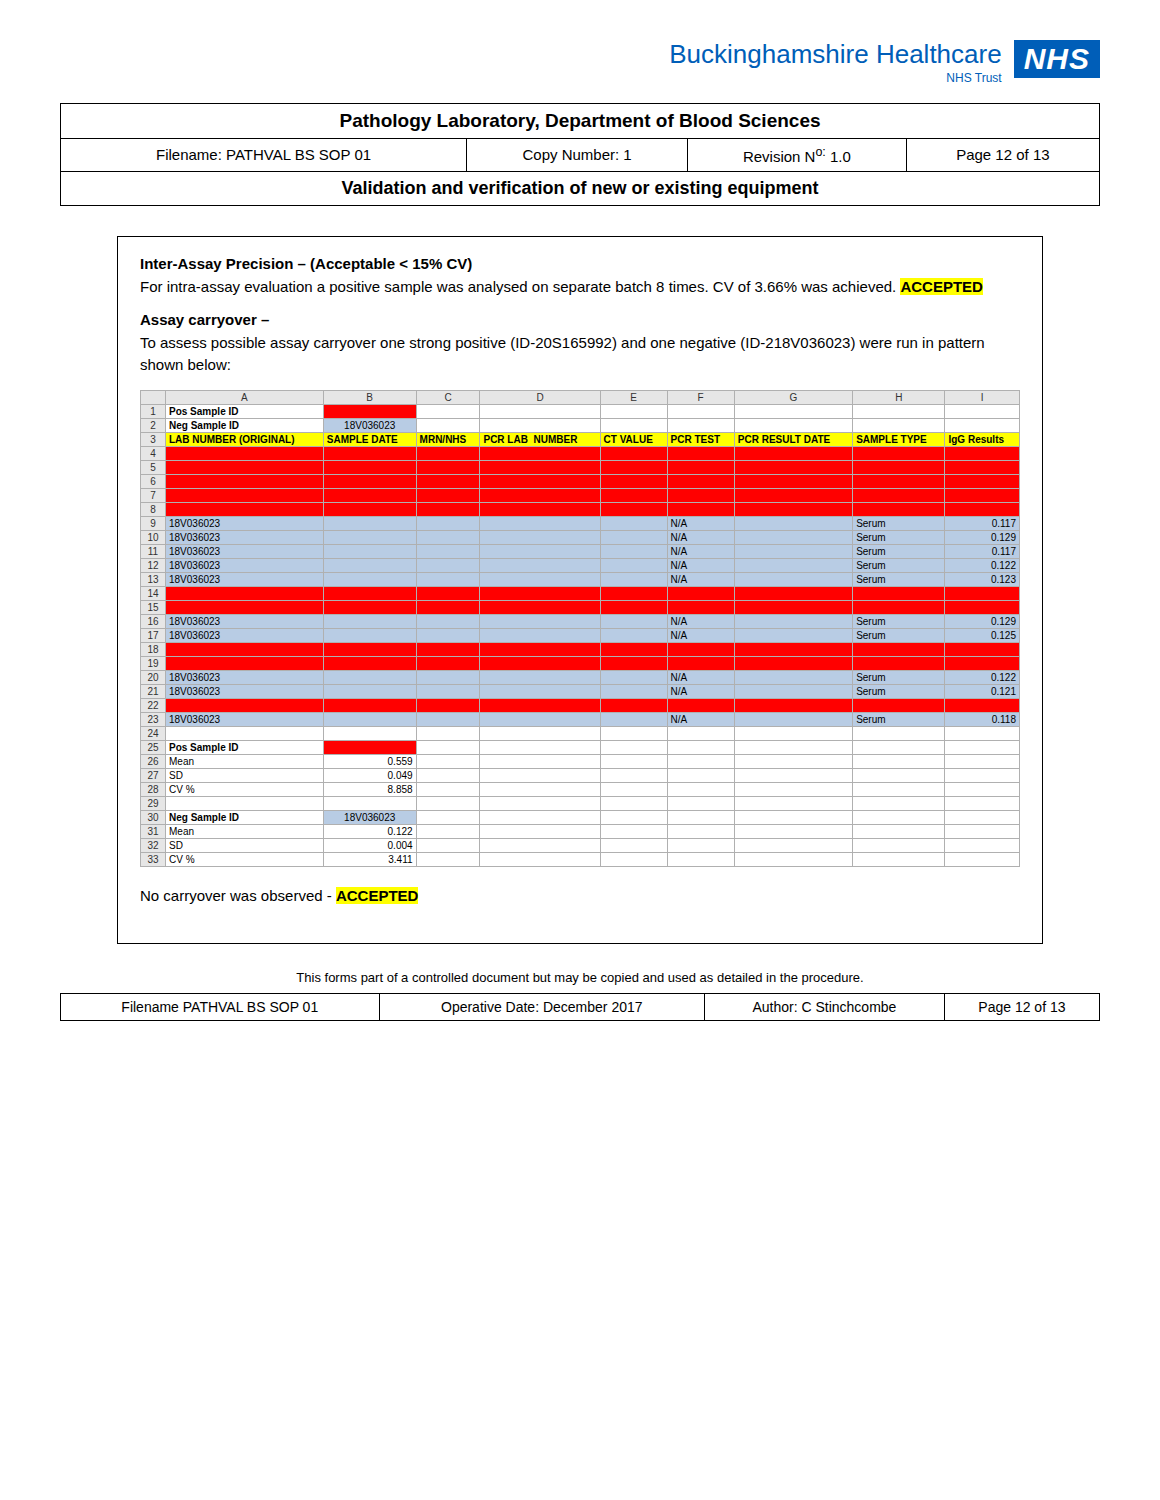Buckinghamshire Healthcare
NHS Trust
NHS
| Pathology Laboratory, Department of Blood Sciences |
| Filename: PATHVAL BS SOP 01 | Copy Number: 1 | Revision N o: 1.0 | Page 12 of 13 |
| Validation and verification of new or existing equipment |
Inter-Assay Precision – (Acceptable < 15% CV)
For intra-assay evaluation a positive sample was analysed on separate batch 8 times. CV of 3.66% was achieved. ACCEPTED
Assay carryover –
To assess possible assay carryover one strong positive (ID-20S165992) and one negative (ID-218V036023) were run in pattern shown below:
| | A | B | C | D | E | F | G | H | I |
| --- | --- | --- | --- | --- | --- | --- | --- | --- | --- |
| 1 | Pos Sample ID | 20S165992 | | | | | | | |
| 2 | Neg Sample ID | 18V036023 | | | | | | | |
| 3 | LAB NUMBER (ORIGINAL) | SAMPLE DATE | MRN/NHS | PCR LAB NUMBER | CT VALUE | PCR TEST | PCR RESULT DATE | SAMPLE TYPE | IgG Results |
| 4 | 20S165992 | | | | | POS | | Serum | 0.632 |
| 5 | 20S165992 | | | | | POS | | Serum | 0.622 |
| 6 | 20S165992 | | | | | POS | | Serum | 0.572 |
| 7 | 20S165992 | | | | | POS | | Serum | 0.522 |
| 8 | 20S165992 | | | | | POS | | Serum | 0.636 |
| 9 | 18V036023 | | | | | N/A | | Serum | 0.117 |
| 10 | 18V036023 | | | | | N/A | | Serum | 0.129 |
| 11 | 18V036023 | | | | | N/A | | Serum | 0.117 |
| 12 | 18V036023 | | | | | N/A | | Serum | 0.122 |
| 13 | 18V036023 | | | | | N/A | | Serum | 0.123 |
| 14 | 20S165992 | | | | | POS | | Serum | 0.546 |
| 15 | 20S165992 | | | | | POS | | Serum | 0.53 |
| 16 | 18V036023 | | | | | N/A | | Serum | 0.129 |
| 17 | 18V036023 | | | | | N/A | | Serum | 0.125 |
| 18 | 20S165992 | | | | | POS | | Serum | 0.528 |
| 19 | 20S165992 | | | | | POS | | Serum | 0.509 |
| 20 | 18V036023 | | | | | N/A | | Serum | 0.122 |
| 21 | 18V036023 | | | | | N/A | | Serum | 0.121 |
| 22 | 20S165992 | | | | | POS | | Serum | 0.501 |
| 23 | 18V036023 | | | | | N/A | | Serum | 0.118 |
| 24 | | | | | | | | | |
| 25 | Pos Sample ID | 20S165992 | | | | | | | |
| 26 | Mean | 0.559 | | | | | | | |
| 27 | SD | 0.049 | | | | | | | |
| 28 | CV % | 8.858 | | | | | | | |
| 29 | | | | | | | | | |
| 30 | Neg Sample ID | 18V036023 | | | | | | | |
| 31 | Mean | 0.122 | | | | | | | |
| 32 | SD | 0.004 | | | | | | | |
| 33 | CV % | 3.411 | | | | | | | |
No carryover was observed - ACCEPTED
This forms part of a controlled document but may be copied and used as detailed in the procedure.
| Filename PATHVAL BS SOP 01 | Operative Date: December 2017 | Author: C Stinchcombe | Page 12 of 13 |